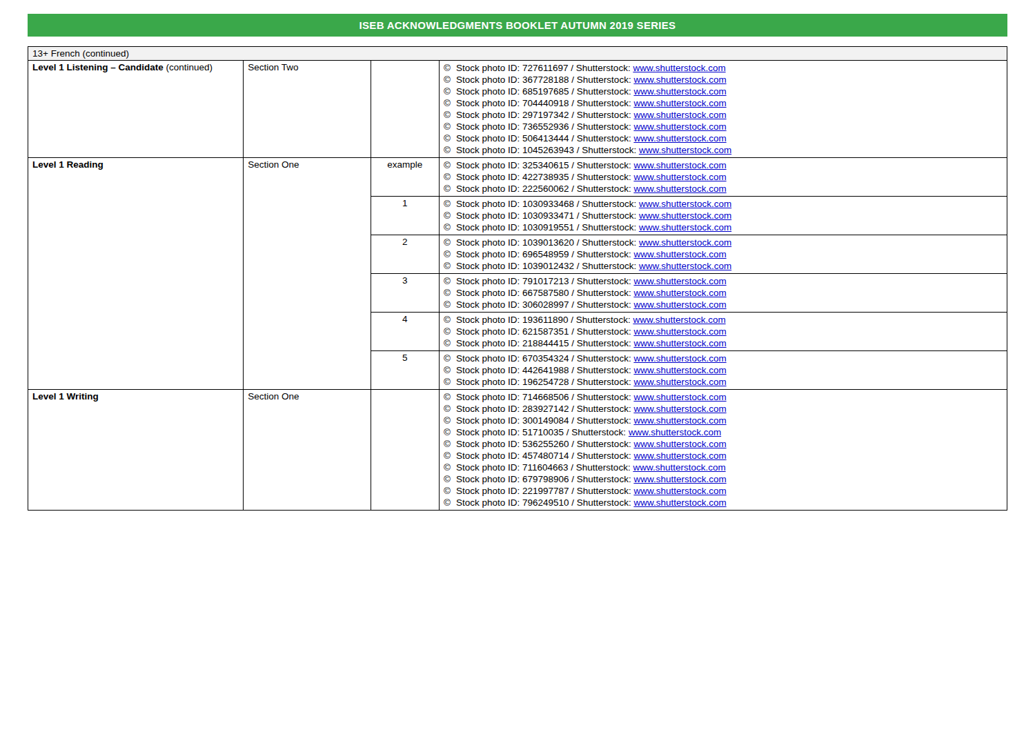ISEB ACKNOWLEDGMENTS BOOKLET AUTUMN 2019 SERIES
| 13+ French (continued) |
| Level 1 Listening – Candidate (continued) | Section Two | | © Stock photo ID: 727611697 / Shutterstock: www.shutterstock.com © Stock photo ID: 367728188 / Shutterstock: www.shutterstock.com © Stock photo ID: 685197685 / Shutterstock: www.shutterstock.com © Stock photo ID: 704440918 / Shutterstock: www.shutterstock.com © Stock photo ID: 297197342 / Shutterstock: www.shutterstock.com © Stock photo ID: 736552936 / Shutterstock: www.shutterstock.com © Stock photo ID: 506413444 / Shutterstock: www.shutterstock.com © Stock photo ID: 1045263943 / Shutterstock: www.shutterstock.com |
| Level 1 Reading | Section One | example | © Stock photo ID: 325340615 / Shutterstock: www.shutterstock.com © Stock photo ID: 422738935 / Shutterstock: www.shutterstock.com © Stock photo ID: 222560062 / Shutterstock: www.shutterstock.com |
| 1 | © Stock photo ID: 1030933468 / Shutterstock: www.shutterstock.com © Stock photo ID: 1030933471 / Shutterstock: www.shutterstock.com © Stock photo ID: 1030919551 / Shutterstock: www.shutterstock.com |
| 2 | © Stock photo ID: 1039013620 / Shutterstock: www.shutterstock.com © Stock photo ID: 696548959 / Shutterstock: www.shutterstock.com © Stock photo ID: 1039012432 / Shutterstock: www.shutterstock.com |
| 3 | © Stock photo ID: 791017213 / Shutterstock: www.shutterstock.com © Stock photo ID: 667587580 / Shutterstock: www.shutterstock.com © Stock photo ID: 306028997 / Shutterstock: www.shutterstock.com |
| 4 | © Stock photo ID: 193611890 / Shutterstock: www.shutterstock.com © Stock photo ID: 621587351 / Shutterstock: www.shutterstock.com © Stock photo ID: 218844415 / Shutterstock: www.shutterstock.com |
| 5 | © Stock photo ID: 670354324 / Shutterstock: www.shutterstock.com © Stock photo ID: 442641988 / Shutterstock: www.shutterstock.com © Stock photo ID: 196254728 / Shutterstock: www.shutterstock.com |
| Level 1 Writing | Section One | | © Stock photo ID: 714668506 / Shutterstock: www.shutterstock.com © Stock photo ID: 283927142 / Shutterstock: www.shutterstock.com © Stock photo ID: 300149084 / Shutterstock: www.shutterstock.com © Stock photo ID: 51710035 / Shutterstock: www.shutterstock.com © Stock photo ID: 536255260 / Shutterstock: www.shutterstock.com © Stock photo ID: 457480714 / Shutterstock: www.shutterstock.com © Stock photo ID: 711604663 / Shutterstock: www.shutterstock.com © Stock photo ID: 679798906 / Shutterstock: www.shutterstock.com © Stock photo ID: 221997787 / Shutterstock: www.shutterstock.com © Stock photo ID: 796249510 / Shutterstock: www.shutterstock.com |